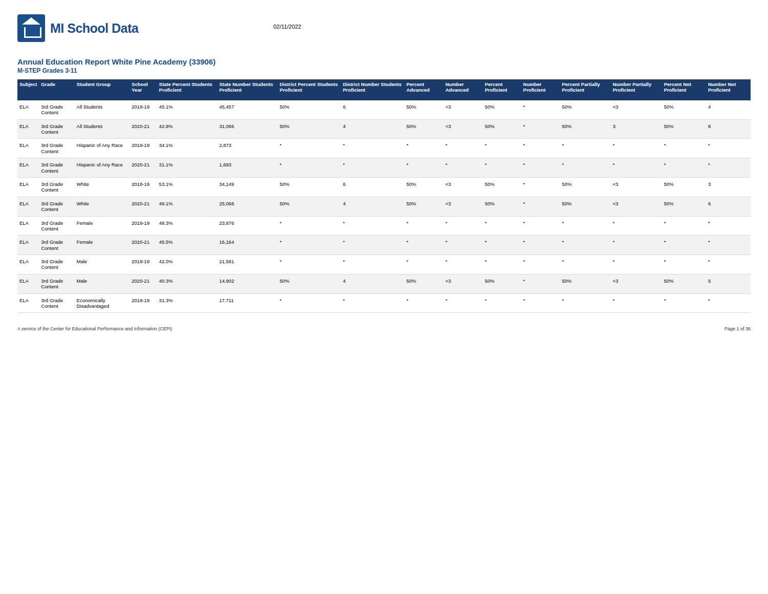MI School Data
02/11/2022
Annual Education Report White Pine Academy (33906)
M-STEP Grades 3-11
| Subject | Grade | Student Group | School Year | State Percent Students Proficient | State Number Students Proficient | District Percent Students Proficient | District Number Students Proficient | Percent Advanced | Number Advanced | Percent Proficient | Number Proficient | Percent Partially Proficient | Number Partially Proficient | Percent Not Proficient | Number Not Proficient |
| --- | --- | --- | --- | --- | --- | --- | --- | --- | --- | --- | --- | --- | --- | --- | --- |
| ELA | 3rd Grade Content | All Students | 2018-19 | 45.1% | 45,457 | 50% | 6 | 50% | <3 | 50% | * | 50% | <3 | 50% | 4 |
| ELA | 3rd Grade Content | All Students | 2020-21 | 42.8% | 31,066 | 50% | 4 | 50% | <3 | 50% | * | 50% | 3 | 50% | 8 |
| ELA | 3rd Grade Content | Hispanic of Any Race | 2018-19 | 34.1% | 2,873 | * | * | * | * | * | * | * | * | * | * |
| ELA | 3rd Grade Content | Hispanic of Any Race | 2020-21 | 31.1% | 1,693 | * | * | * | * | * | * | * | * | * | * |
| ELA | 3rd Grade Content | White | 2018-19 | 53.1% | 34,149 | 50% | 6 | 50% | <3 | 50% | * | 50% | <3 | 50% | 3 |
| ELA | 3rd Grade Content | White | 2020-21 | 48.1% | 25,066 | 50% | 4 | 50% | <3 | 50% | * | 50% | <3 | 50% | 6 |
| ELA | 3rd Grade Content | Female | 2018-19 | 48.3% | 23,876 | * | * | * | * | * | * | * | * | * | * |
| ELA | 3rd Grade Content | Female | 2020-21 | 45.5% | 16,164 | * | * | * | * | * | * | * | * | * | * |
| ELA | 3rd Grade Content | Male | 2018-19 | 42.0% | 21,581 | * | * | * | * | * | * | * | * | * | * |
| ELA | 3rd Grade Content | Male | 2020-21 | 40.3% | 14,902 | 50% | 4 | 50% | <3 | 50% | * | 50% | <3 | 50% | 5 |
| ELA | 3rd Grade Content | Economically Disadvantaged | 2018-19 | 31.3% | 17,711 | * | * | * | * | * | * | * | * | * | * |
A service of the Center for Educational Performance and Information (CEPI)
Page 1 of 36